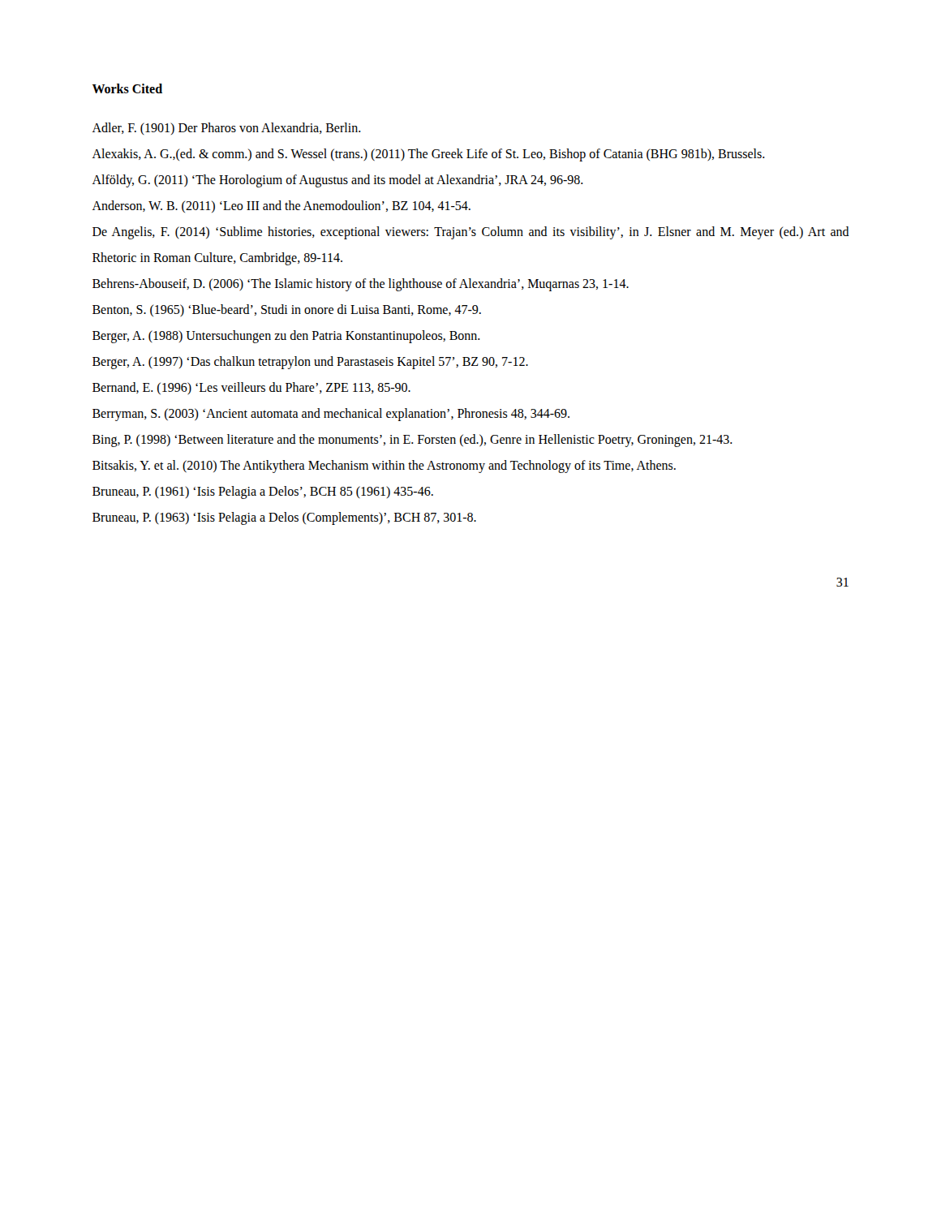Works Cited
Adler, F. (1901) Der Pharos von Alexandria, Berlin.
Alexakis, A. G.,(ed. & comm.) and S. Wessel (trans.) (2011) The Greek Life of St. Leo, Bishop of Catania (BHG 981b), Brussels.
Alföldy, G. (2011) ‘The Horologium of Augustus and its model at Alexandria’, JRA 24, 96-98.
Anderson, W. B. (2011) ‘Leo III and the Anemodoulion’, BZ 104, 41-54.
De Angelis, F. (2014) ‘Sublime histories, exceptional viewers: Trajan’s Column and its visibility’, in J. Elsner and M. Meyer (ed.) Art and Rhetoric in Roman Culture, Cambridge, 89-114.
Behrens-Abouseif, D. (2006) ‘The Islamic history of the lighthouse of Alexandria’, Muqarnas 23, 1-14.
Benton, S. (1965) ‘Blue-beard’, Studi in onore di Luisa Banti, Rome, 47-9.
Berger, A. (1988) Untersuchungen zu den Patria Konstantinupoleos, Bonn.
Berger, A. (1997) ‘Das chalkun tetrapylon und Parastaseis Kapitel 57’, BZ 90, 7-12.
Bernand, E. (1996) ‘Les veilleurs du Phare’, ZPE 113, 85-90.
Berryman, S. (2003) ‘Ancient automata and mechanical explanation’, Phronesis 48, 344-69.
Bing, P. (1998) ‘Between literature and the monuments’, in E. Forsten (ed.), Genre in Hellenistic Poetry, Groningen, 21-43.
Bitsakis, Y. et al. (2010) The Antikythera Mechanism within the Astronomy and Technology of its Time, Athens.
Bruneau, P. (1961) ‘Isis Pelagia a Delos’, BCH 85 (1961) 435-46.
Bruneau, P. (1963) ‘Isis Pelagia a Delos (Complements)’, BCH 87, 301-8.
31